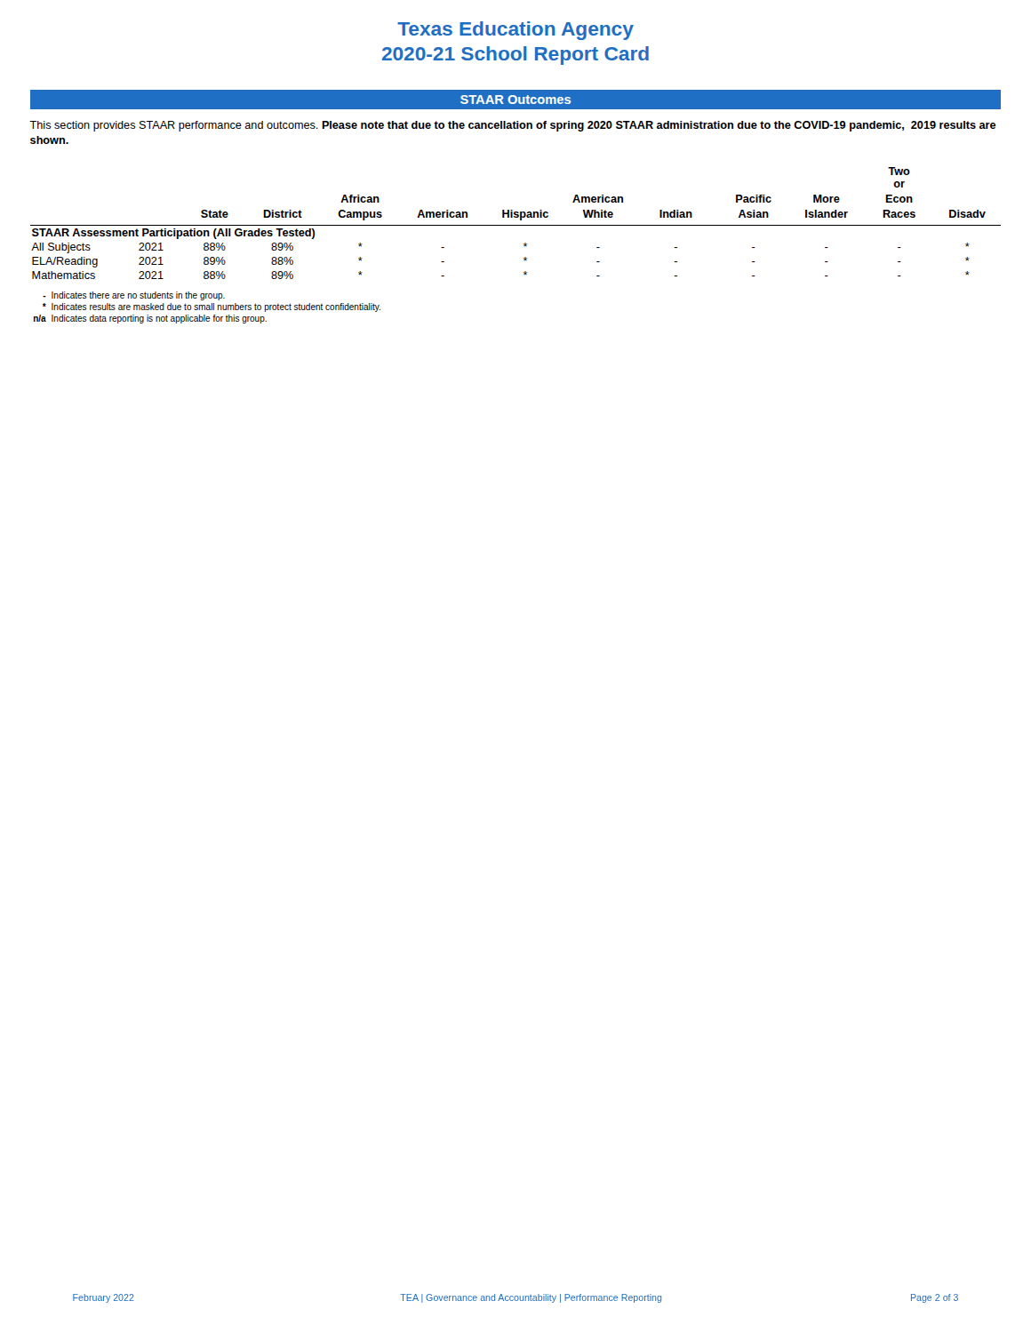Texas Education Agency
2020-21 School Report Card
STAAR Outcomes
This section provides STAAR performance and outcomes. Please note that due to the cancellation of spring 2020 STAAR administration due to the COVID-19 pandemic, 2019 results are shown.
| | | | | | | | | | | | Two or | |
| --- | --- | --- | --- | --- | --- | --- | --- | --- | --- | --- | --- | --- |
| | | | | African | | | American | | Pacific | More | Econ |
| | | State | District | Campus | American | Hispanic | White | Indian | Asian | Islander | Races | Disadv |
| STAAR Assessment Participation (All Grades Tested) |
| All Subjects | 2021 | 88% | 89% | * | - | * | - | - | - | - | - | * |
| ELA/Reading | 2021 | 89% | 88% | * | - | * | - | - | - | - | - | * |
| Mathematics | 2021 | 88% | 89% | * | - | * | - | - | - | - | - | * |
-Indicates there are no students in the group.
*Indicates results are masked due to small numbers to protect student confidentiality.
n/a Indicates data reporting is not applicable for this group.
| February 2022 | TEA / Governance and Accountability / Performance Reporting | Page 2 of 3 |